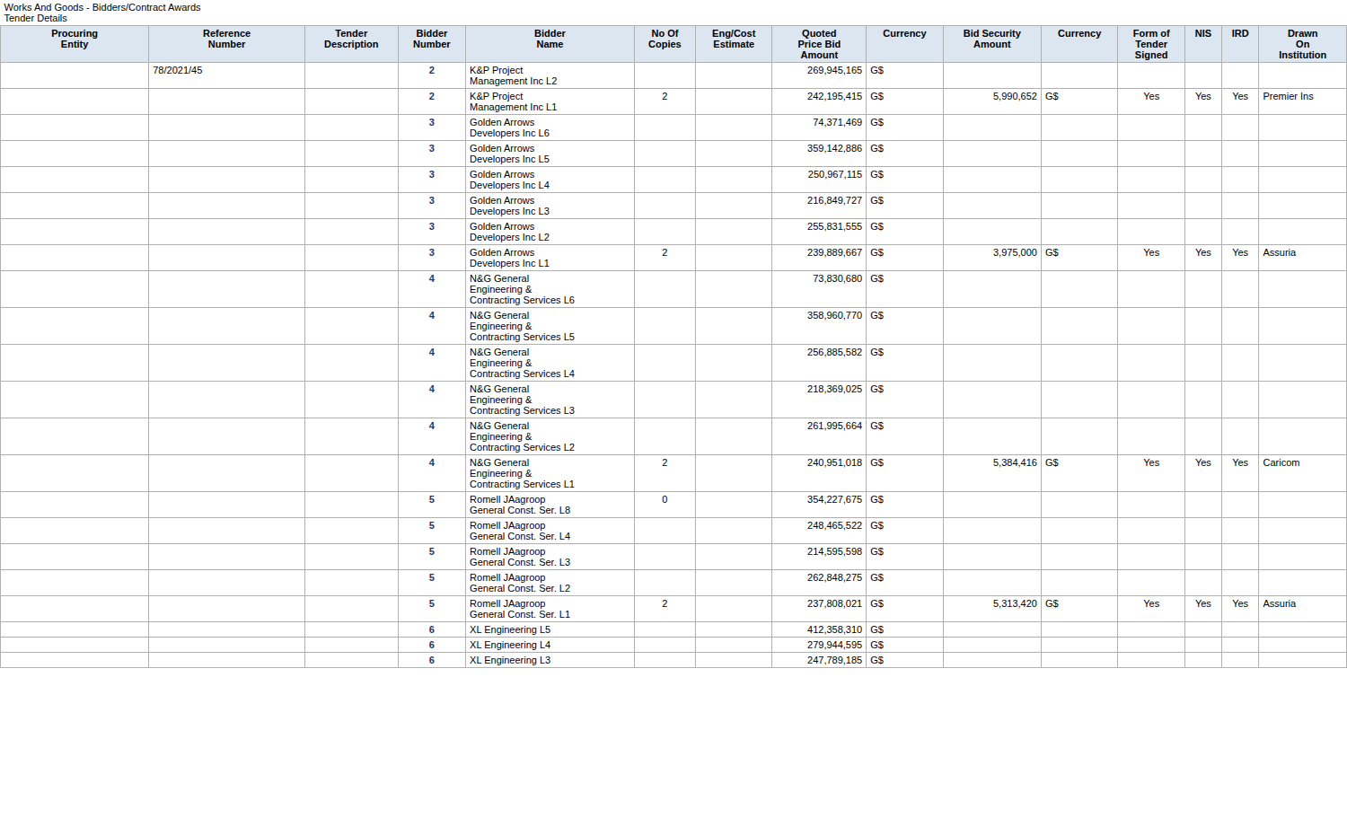| Works And Goods - Bidders/Contract Awards Tender Details | |
| --- | --- |
| Procuring Entity | Reference Number | Tender Description | Bidder Number | Bidder Name | No Of Copies | Eng/Cost Estimate | Quoted Price Bid Amount | Currency | Bid Security Amount | Currency | Form of Tender Signed | NIS | IRD | Drawn On Institution |
| | 78/2021/45 | | 2 | K&P Project Management Inc L2 | | | 269,945,165 | G$ | | | | | | |
| | | | 2 | K&P Project Management Inc L1 | 2 | | 242,195,415 | G$ | 5,990,652 | G$ | Yes | Yes | Yes | Premier Ins |
| | | | 3 | Golden Arrows Developers Inc L6 | | | 74,371,469 | G$ | | | | | | |
| | | | 3 | Golden Arrows Developers Inc L5 | | | 359,142,886 | G$ | | | | | | |
| | | | 3 | Golden Arrows Developers Inc L4 | | | 250,967,115 | G$ | | | | | | |
| | | | 3 | Golden Arrows Developers Inc L3 | | | 216,849,727 | G$ | | | | | | |
| | | | 3 | Golden Arrows Developers Inc L2 | | | 255,831,555 | G$ | | | | | | |
| | | | 3 | Golden Arrows Developers Inc L1 | 2 | | 239,889,667 | G$ | 3,975,000 | G$ | Yes | Yes | Yes | Assuria |
| | | | 4 | N&G General Engineering & Contracting Services L6 | | | 73,830,680 | G$ | | | | | | |
| | | | 4 | N&G General Engineering & Contracting Services L5 | | | 358,960,770 | G$ | | | | | | |
| | | | 4 | N&G General Engineering & Contracting Services L4 | | | 256,885,582 | G$ | | | | | | |
| | | | 4 | N&G General Engineering & Contracting Services L3 | | | 218,369,025 | G$ | | | | | | |
| | | | 4 | N&G General Engineering & Contracting Services L2 | | | 261,995,664 | G$ | | | | | | |
| | | | 4 | N&G General Engineering & Contracting Services L1 | 2 | | 240,951,018 | G$ | 5,384,416 | G$ | Yes | Yes | Yes | Caricom |
| | | | 5 | Romell JAagroop General Const. Ser. L8 | 0 | | 354,227,675 | G$ | | | | | | |
| | | | 5 | Romell JAagroop General Const. Ser. L4 | | | 248,465,522 | G$ | | | | | | |
| | | | 5 | Romell JAagroop General Const. Ser. L3 | | | 214,595,598 | G$ | | | | | | |
| | | | 5 | Romell JAagroop General Const. Ser. L2 | | | 262,848,275 | G$ | | | | | | |
| | | | 5 | Romell JAagroop General Const. Ser. L1 | 2 | | 237,808,021 | G$ | 5,313,420 | G$ | Yes | Yes | Yes | Assuria |
| | | | 6 | XL Engineering L5 | | | 412,358,310 | G$ | | | | | | |
| | | | 6 | XL Engineering L4 | | | 279,944,595 | G$ | | | | | | |
| | | | 6 | XL Engineering L3 | | | 247,789,185 | G$ | | | | | | |